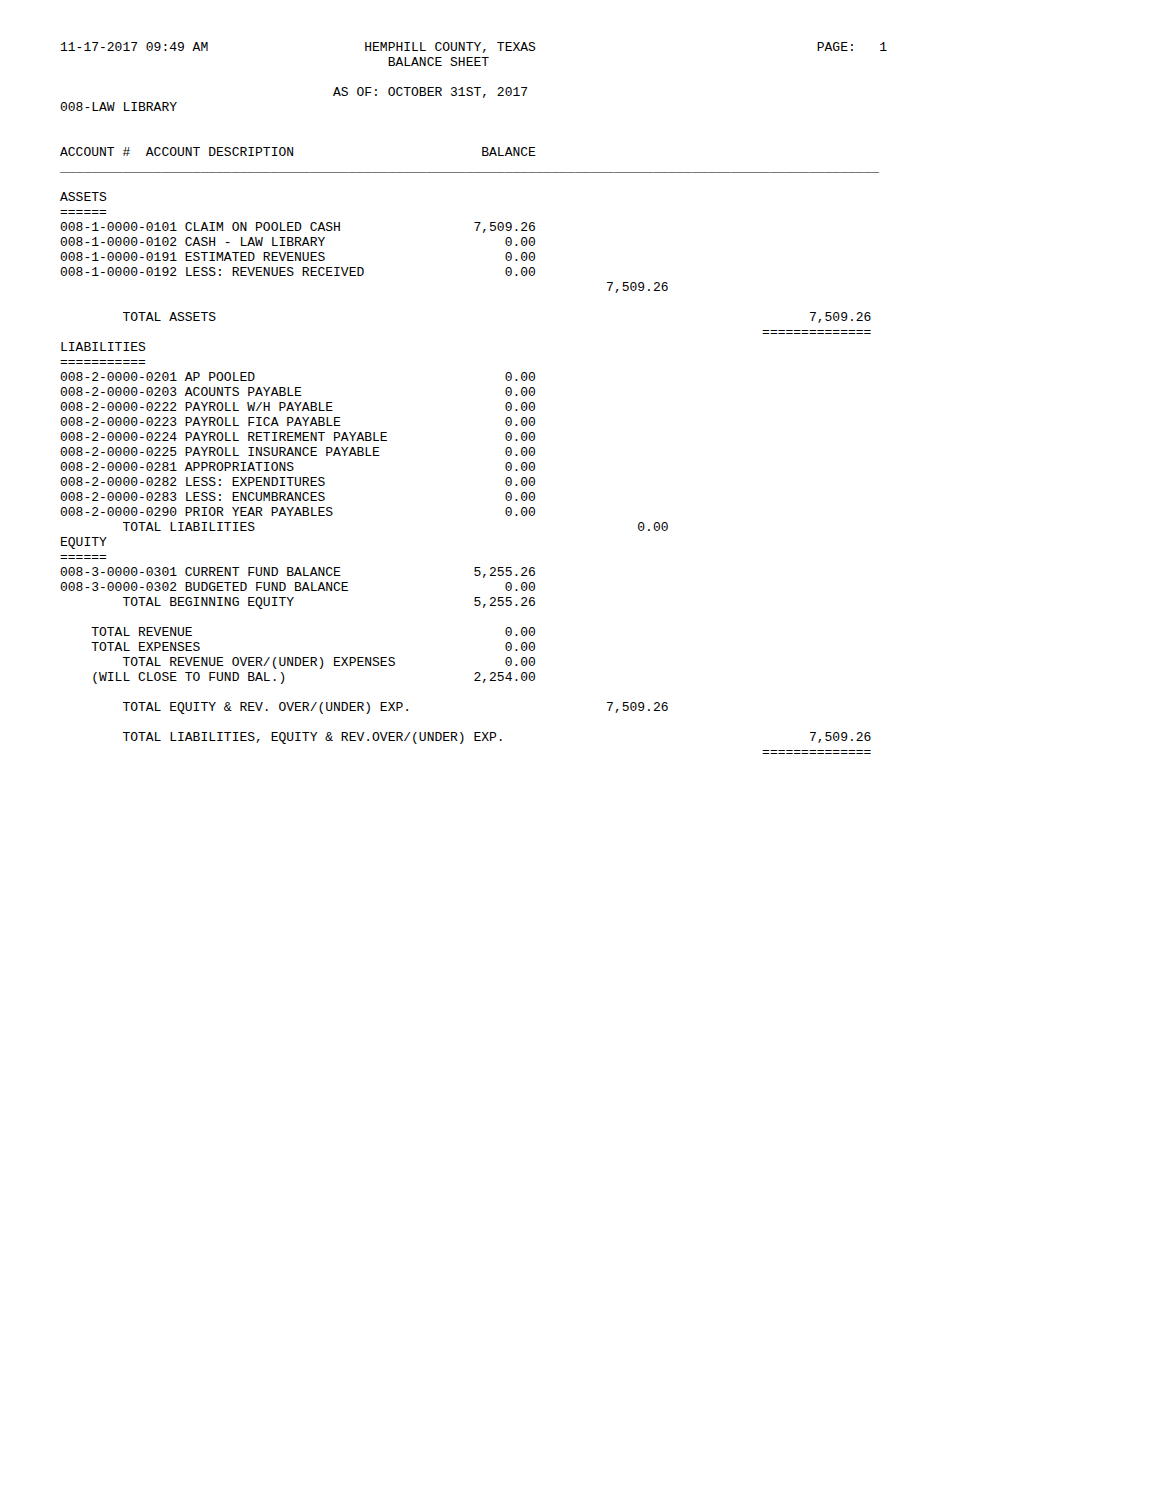11-17-2017 09:49 AM                    HEMPHILL COUNTY, TEXAS                                    PAGE:   1
                                          BALANCE SHEET

                                   AS OF: OCTOBER 31ST, 2017
008-LAW LIBRARY


ACCOUNT #  ACCOUNT DESCRIPTION                        BALANCE
_________________________________________________________________________________________________________

ASSETS
======
008-1-0000-0101 CLAIM ON POOLED CASH                 7,509.26
008-1-0000-0102 CASH - LAW LIBRARY                       0.00
008-1-0000-0191 ESTIMATED REVENUES                       0.00
008-1-0000-0192 LESS: REVENUES RECEIVED                  0.00
                                                                      7,509.26

        TOTAL ASSETS                                                                            7,509.26
                                                                                          ==============
LIABILITIES
===========
008-2-0000-0201 AP POOLED                                0.00
008-2-0000-0203 ACOUNTS PAYABLE                          0.00
008-2-0000-0222 PAYROLL W/H PAYABLE                      0.00
008-2-0000-0223 PAYROLL FICA PAYABLE                     0.00
008-2-0000-0224 PAYROLL RETIREMENT PAYABLE               0.00
008-2-0000-0225 PAYROLL INSURANCE PAYABLE                0.00
008-2-0000-0281 APPROPRIATIONS                           0.00
008-2-0000-0282 LESS: EXPENDITURES                       0.00
008-2-0000-0283 LESS: ENCUMBRANCES                       0.00
008-2-0000-0290 PRIOR YEAR PAYABLES                      0.00
        TOTAL LIABILITIES                                                 0.00
EQUITY
======
008-3-0000-0301 CURRENT FUND BALANCE                 5,255.26
008-3-0000-0302 BUDGETED FUND BALANCE                    0.00
        TOTAL BEGINNING EQUITY                       5,255.26

    TOTAL REVENUE                                        0.00
    TOTAL EXPENSES                                       0.00
        TOTAL REVENUE OVER/(UNDER) EXPENSES              0.00
    (WILL CLOSE TO FUND BAL.)                        2,254.00

        TOTAL EQUITY & REV. OVER/(UNDER) EXP.                         7,509.26

        TOTAL LIABILITIES, EQUITY & REV.OVER/(UNDER) EXP.                                       7,509.26
                                                                                          ==============